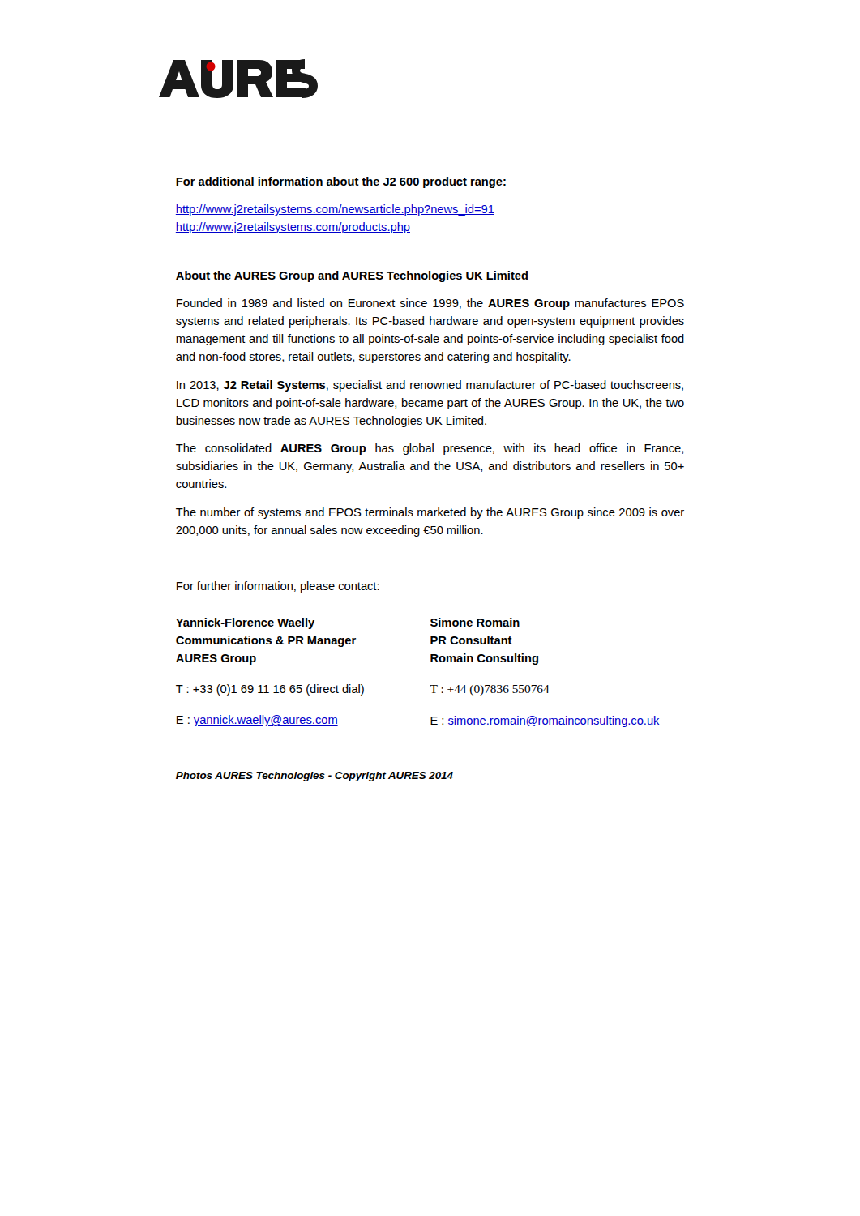For additional information about the J2 600 product range:
http://www.j2retailsystems.com/newsarticle.php?news_id=91 http://www.j2retailsystems.com/products.php
About the AURES Group and AURES Technologies UK Limited
Founded in 1989 and listed on Euronext since 1999, the AURES Group manufactures EPOS systems and related peripherals. Its PC-based hardware and open-system equipment provides management and till functions to all points-of-sale and points-of-service including specialist food and non-food stores, retail outlets, superstores and catering and hospitality.
In 2013, J2 Retail Systems, specialist and renowned manufacturer of PC-based touchscreens, LCD monitors and point-of-sale hardware, became part of the AURES Group. In the UK, the two businesses now trade as AURES Technologies UK Limited.
The consolidated AURES Group has global presence, with its head office in France, subsidiaries in the UK, Germany, Australia and the USA, and distributors and resellers in 50+ countries.
The number of systems and EPOS terminals marketed by the AURES Group since 2009 is over 200,000 units, for annual sales now exceeding €50 million.
For further information, please contact:
| Yannick-Florence Waelly Communications & PR Manager AURES Group T : +33 (0)1 69 11 16 65 (direct dial) E : yannick.waelly@aures.com | Simone Romain PR Consultant Romain Consulting T : +44 (0)7836 550764 E : simone.romain@romainconsulting.co.uk |
Photos AURES Technologies - Copyright AURES 2014